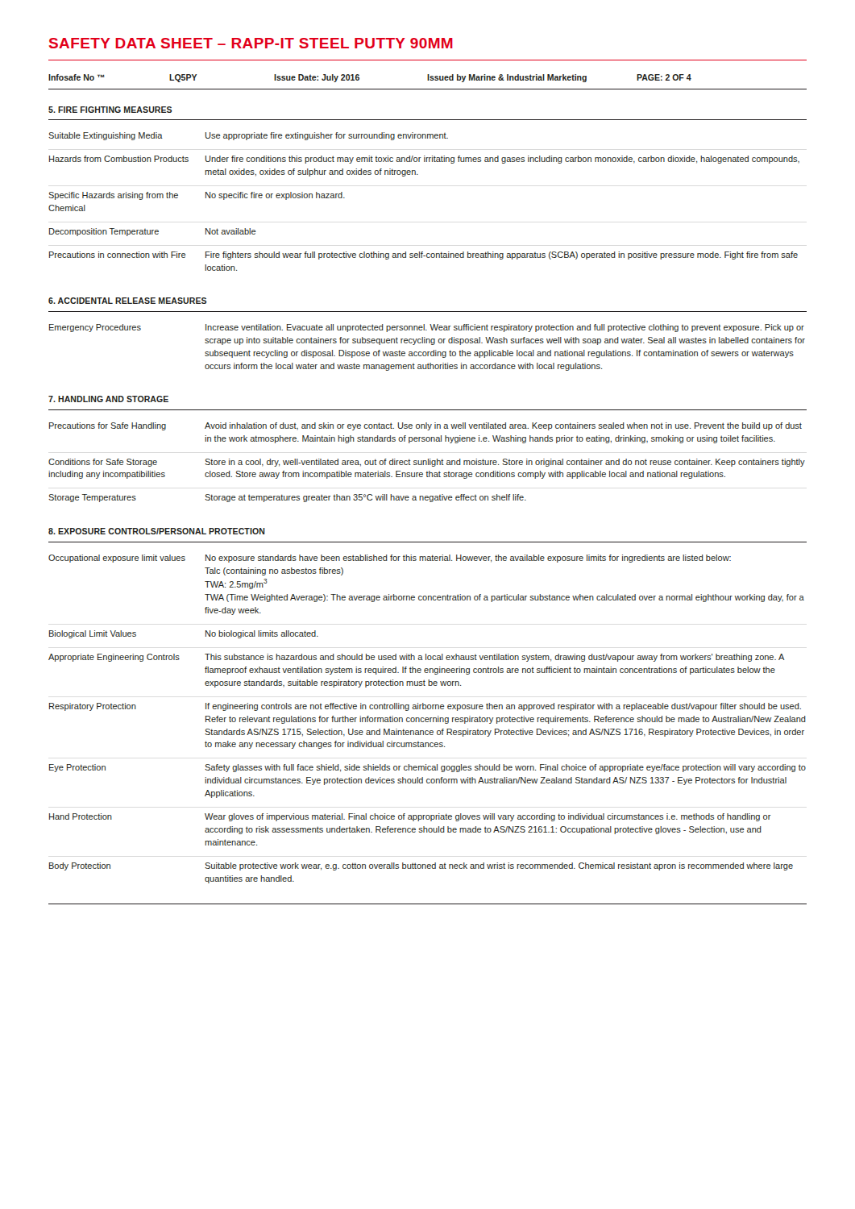Safety Data Sheet – Rapp-It Steel Putty 90mm
Infosafe No ™
LQ5PY
Issue Date: July 2016
Issued by Marine & Industrial Marketing
PAGE: 2 OF 4
5. Fire Fighting Measures
| Suitable Extinguishing Media | Use appropriate fire extinguisher for surrounding environment. |
| Hazards from Combustion Products | Under fire conditions this product may emit toxic and/or irritating fumes and gases including carbon monoxide, carbon dioxide, halogenated compounds, metal oxides, oxides of sulphur and oxides of nitrogen. |
| Specific Hazards arising from the Chemical | No specific fire or explosion hazard. |
| Decomposition Temperature | Not available |
| Precautions in connection with Fire | Fire fighters should wear full protective clothing and self-contained breathing apparatus (SCBA) operated in positive pressure mode. Fight fire from safe location. |
6. Accidental Release Measures
| Emergency Procedures | Increase ventilation. Evacuate all unprotected personnel. Wear sufficient respiratory protection and full protective clothing to prevent exposure. Pick up or scrape up into suitable containers for subsequent recycling or disposal. Wash surfaces well with soap and water. Seal all wastes in labelled containers for subsequent recycling or disposal. Dispose of waste according to the applicable local and national regulations. If contamination of sewers or waterways occurs inform the local water and waste management authorities in accordance with local regulations. |
7. Handling and Storage
| Precautions for Safe Handling | Avoid inhalation of dust, and skin or eye contact. Use only in a well ventilated area. Keep containers sealed when not in use. Prevent the build up of dust in the work atmosphere. Maintain high standards of personal hygiene i.e. Washing hands prior to eating, drinking, smoking or using toilet facilities. |
| Conditions for Safe Storage including any incompatibilities | Store in a cool, dry, well-ventilated area, out of direct sunlight and moisture. Store in original container and do not reuse container. Keep containers tightly closed. Store away from incompatible materials. Ensure that storage conditions comply with applicable local and national regulations. |
| Storage Temperatures | Storage at temperatures greater than 35°C will have a negative effect on shelf life. |
8. Exposure Controls/Personal Protection
| Occupational exposure limit values | No exposure standards have been established for this material. However, the available exposure limits for ingredients are listed below: Talc (containing no asbestos fibres) TWA: 2.5mg/m 3 TWA (Time Weighted Average): The average airborne concentration of a particular substance when calculated over a normal eighthour working day, for a five-day week. |
| Biological Limit Values | No biological limits allocated. |
| Appropriate Engineering Controls | This substance is hazardous and should be used with a local exhaust ventilation system, drawing dust/vapour away from workers' breathing zone. A flameproof exhaust ventilation system is required. If the engineering controls are not sufficient to maintain concentrations of particulates below the exposure standards, suitable respiratory protection must be worn. |
| Respiratory Protection | If engineering controls are not effective in controlling airborne exposure then an approved respirator with a replaceable dust/vapour filter should be used. Refer to relevant regulations for further information concerning respiratory protective requirements. Reference should be made to Australian/New Zealand Standards AS/NZS 1715, Selection, Use and Maintenance of Respiratory Protective Devices; and AS/NZS 1716, Respiratory Protective Devices, in order to make any necessary changes for individual circumstances. |
| Eye Protection | Safety glasses with full face shield, side shields or chemical goggles should be worn. Final choice of appropriate eye/face protection will vary according to individual circumstances. Eye protection devices should conform with Australian/New Zealand Standard AS/ NZS 1337 - Eye Protectors for Industrial Applications. |
| Hand Protection | Wear gloves of impervious material. Final choice of appropriate gloves will vary according to individual circumstances i.e. methods of handling or according to risk assessments undertaken. Reference should be made to AS/NZS 2161.1: Occupational protective gloves - Selection, use and maintenance. |
| Body Protection | Suitable protective work wear, e.g. cotton overalls buttoned at neck and wrist is recommended. Chemical resistant apron is recommended where large quantities are handled. |